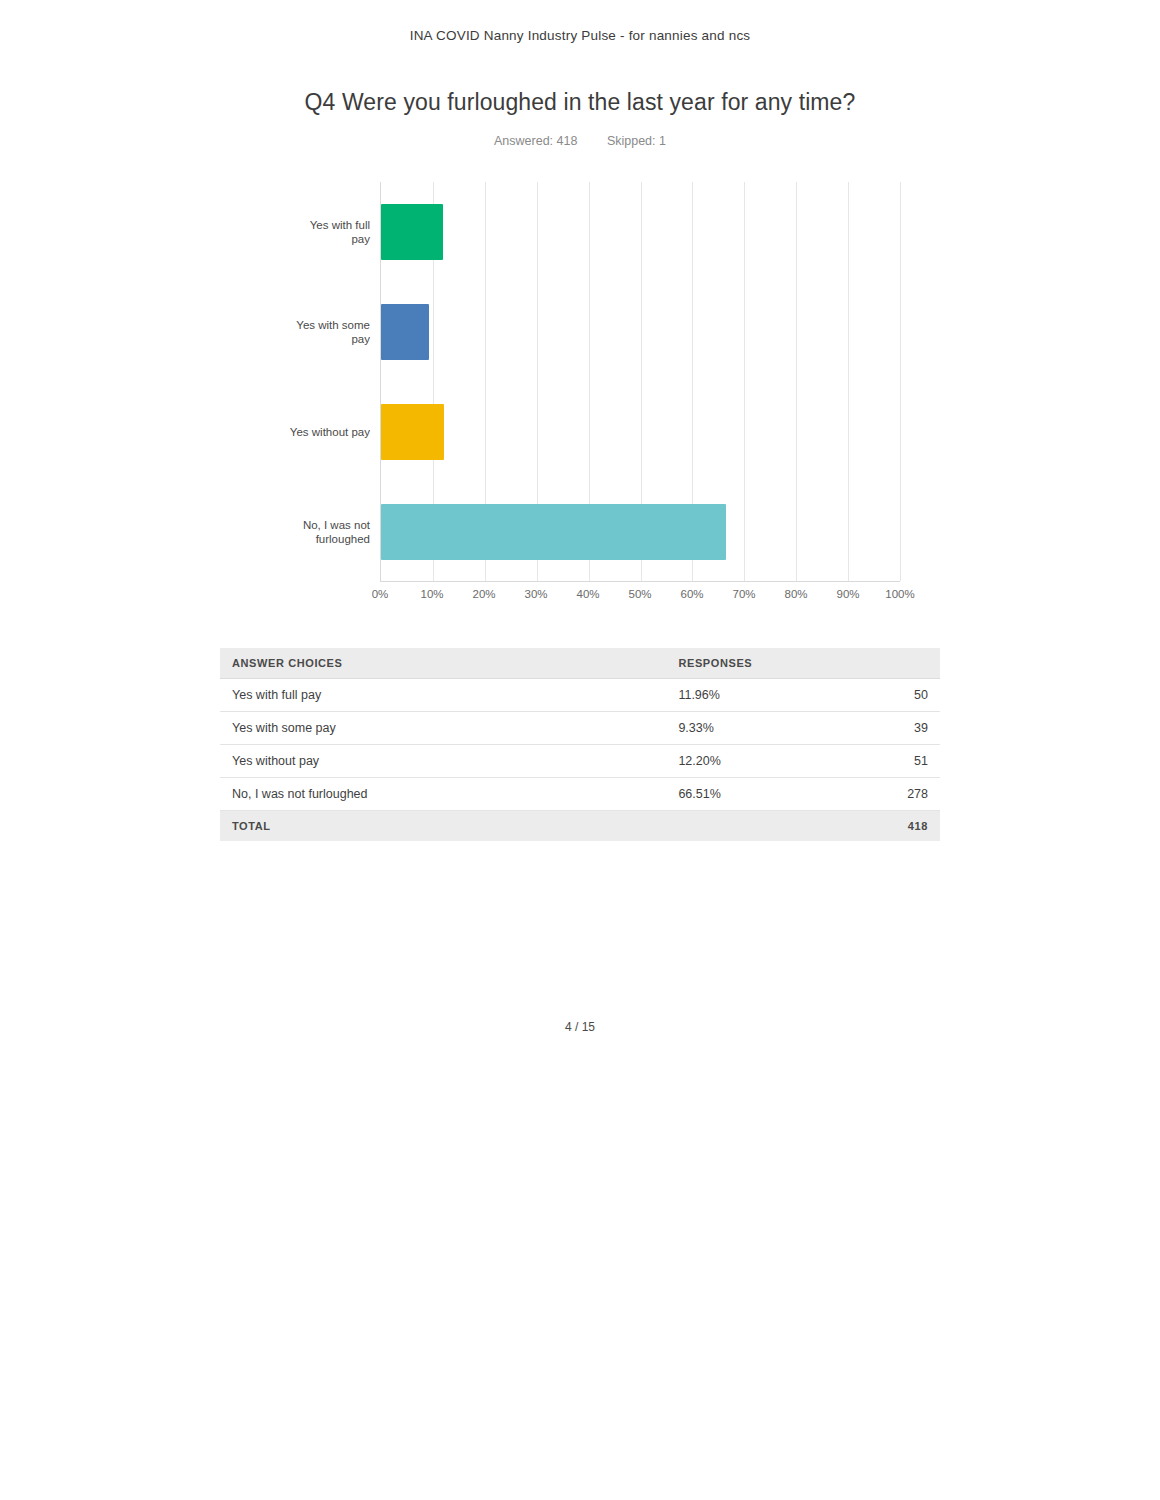INA COVID Nanny Industry Pulse - for nannies and ncs
Q4 Were you furloughed in the last year for any time?
Answered: 418 Skipped: 1
Yes with full
pay
Yes with some
pay
Yes without pay
No, I was not
furloughed
0% 10% 20% 30% 40% 50% 60% 70% 80% 90% 100%
| Answer Choices | Responses |
| --- | --- |
| Yes with full pay | 11.96% | 50 |
| Yes with some pay | 9.33% | 39 |
| Yes without pay | 12.20% | 51 |
| No, I was not furloughed | 66.51% | 278 |
| Total | | 418 |
4 / 15